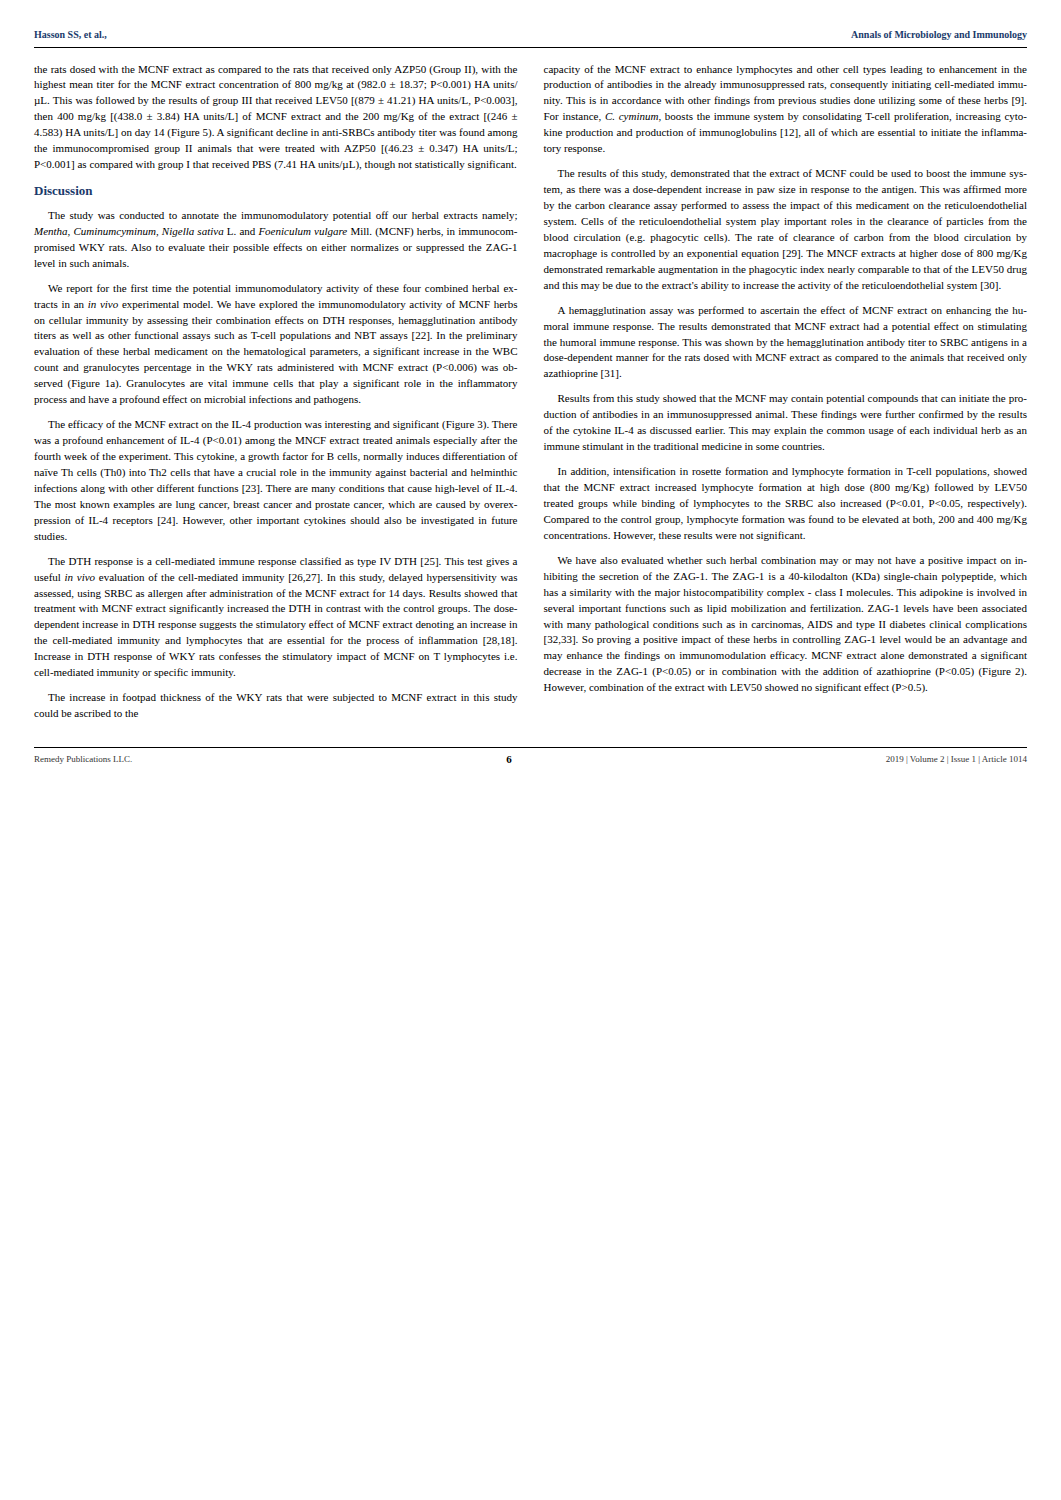Hasson SS, et al.,
Annals of Microbiology and Immunology
the rats dosed with the MCNF extract as compared to the rats that received only AZP50 (Group II), with the highest mean titer for the MCNF extract concentration of 800 mg/kg at (982.0 ± 18.37; P<0.001) HA units/µL. This was followed by the results of group III that received LEV50 [(879 ± 41.21) HA units/L, P<0.003], then 400 mg/kg [(438.0 ± 3.84) HA units/L] of MCNF extract and the 200 mg/Kg of the extract [(246 ± 4.583) HA units/L] on day 14 (Figure 5). A significant decline in anti-SRBCs antibody titer was found among the immunocompromised group II animals that were treated with AZP50 [(46.23 ± 0.347) HA units/L; P<0.001] as compared with group I that received PBS (7.41 HA units/µL), though not statistically significant.
Discussion
The study was conducted to annotate the immunomodulatory potential off our herbal extracts namely; Mentha, Cuminumcyminum, Nigella sativa L. and Foeniculum vulgare Mill. (MCNF) herbs, in immunocompromised WKY rats. Also to evaluate their possible effects on either normalizes or suppressed the ZAG-1 level in such animals.
We report for the first time the potential immunomodulatory activity of these four combined herbal extracts in an in vivo experimental model. We have explored the immunomodulatory activity of MCNF herbs on cellular immunity by assessing their combination effects on DTH responses, hemagglutination antibody titers as well as other functional assays such as T-cell populations and NBT assays [22]. In the preliminary evaluation of these herbal medicament on the hematological parameters, a significant increase in the WBC count and granulocytes percentage in the WKY rats administered with MCNF extract (P<0.006) was observed (Figure 1a). Granulocytes are vital immune cells that play a significant role in the inflammatory process and have a profound effect on microbial infections and pathogens.
The efficacy of the MCNF extract on the IL-4 production was interesting and significant (Figure 3). There was a profound enhancement of IL-4 (P<0.01) among the MNCF extract treated animals especially after the fourth week of the experiment. This cytokine, a growth factor for B cells, normally induces differentiation of naïve Th cells (Th0) into Th2 cells that have a crucial role in the immunity against bacterial and helminthic infections along with other different functions [23]. There are many conditions that cause high-level of IL-4. The most known examples are lung cancer, breast cancer and prostate cancer, which are caused by overexpression of IL-4 receptors [24]. However, other important cytokines should also be investigated in future studies.
The DTH response is a cell-mediated immune response classified as type IV DTH [25]. This test gives a useful in vivo evaluation of the cell-mediated immunity [26,27]. In this study, delayed hypersensitivity was assessed, using SRBC as allergen after administration of the MCNF extract for 14 days. Results showed that treatment with MCNF extract significantly increased the DTH in contrast with the control groups. The dose-dependent increase in DTH response suggests the stimulatory effect of MCNF extract denoting an increase in the cell-mediated immunity and lymphocytes that are essential for the process of inflammation [28,18]. Increase in DTH response of WKY rats confesses the stimulatory impact of MCNF on T lymphocytes i.e. cell-mediated immunity or specific immunity.
The increase in footpad thickness of the WKY rats that were subjected to MCNF extract in this study could be ascribed to the
capacity of the MCNF extract to enhance lymphocytes and other cell types leading to enhancement in the production of antibodies in the already immunosuppressed rats, consequently initiating cell-mediated immunity. This is in accordance with other findings from previous studies done utilizing some of these herbs [9]. For instance, C. cyminum, boosts the immune system by consolidating T-cell proliferation, increasing cytokine production and production of immunoglobulins [12], all of which are essential to initiate the inflammatory response.
The results of this study, demonstrated that the extract of MCNF could be used to boost the immune system, as there was a dose-dependent increase in paw size in response to the antigen. This was affirmed more by the carbon clearance assay performed to assess the impact of this medicament on the reticuloendothelial system. Cells of the reticuloendothelial system play important roles in the clearance of particles from the blood circulation (e.g. phagocytic cells). The rate of clearance of carbon from the blood circulation by macrophage is controlled by an exponential equation [29]. The MNCF extracts at higher dose of 800 mg/Kg demonstrated remarkable augmentation in the phagocytic index nearly comparable to that of the LEV50 drug and this may be due to the extract's ability to increase the activity of the reticuloendothelial system [30].
A hemagglutination assay was performed to ascertain the effect of MCNF extract on enhancing the humoral immune response. The results demonstrated that MCNF extract had a potential effect on stimulating the humoral immune response. This was shown by the hemagglutination antibody titer to SRBC antigens in a dose-dependent manner for the rats dosed with MCNF extract as compared to the animals that received only azathioprine [31].
Results from this study showed that the MCNF may contain potential compounds that can initiate the production of antibodies in an immunosuppressed animal. These findings were further confirmed by the results of the cytokine IL-4 as discussed earlier. This may explain the common usage of each individual herb as an immune stimulant in the traditional medicine in some countries.
In addition, intensification in rosette formation and lymphocyte formation in T-cell populations, showed that the MCNF extract increased lymphocyte formation at high dose (800 mg/Kg) followed by LEV50 treated groups while binding of lymphocytes to the SRBC also increased (P<0.01, P<0.05, respectively). Compared to the control group, lymphocyte formation was found to be elevated at both, 200 and 400 mg/Kg concentrations. However, these results were not significant.
We have also evaluated whether such herbal combination may or may not have a positive impact on inhibiting the secretion of the ZAG-1. The ZAG-1 is a 40-kilodalton (KDa) single-chain polypeptide, which has a similarity with the major histocompatibility complex - class I molecules. This adipokine is involved in several important functions such as lipid mobilization and fertilization. ZAG-1 levels have been associated with many pathological conditions such as in carcinomas, AIDS and type II diabetes clinical complications [32,33]. So proving a positive impact of these herbs in controlling ZAG-1 level would be an advantage and may enhance the findings on immunomodulation efficacy. MCNF extract alone demonstrated a significant decrease in the ZAG-1 (P<0.05) or in combination with the addition of azathioprine (P<0.05) (Figure 2). However, combination of the extract with LEV50 showed no significant effect (P>0.5).
Remedy Publications LLC.
6
2019 | Volume 2 | Issue 1 | Article 1014